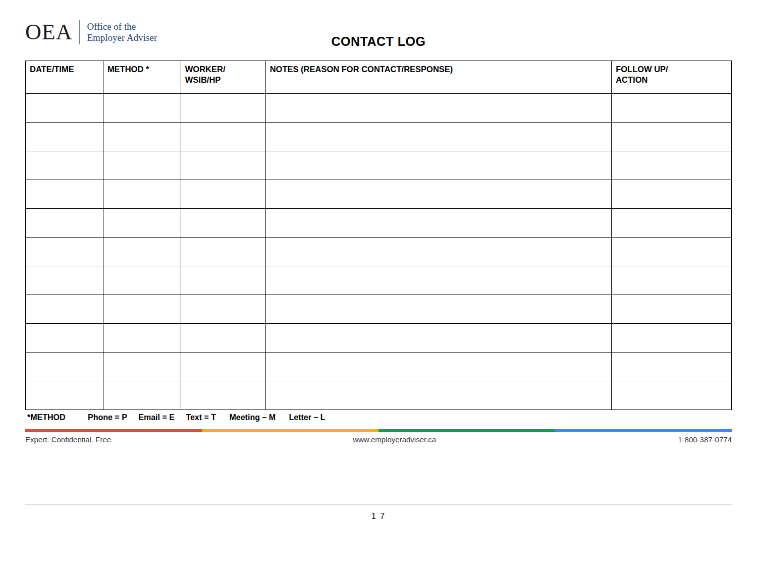OEA
Office of the
Employer Adviser
CONTACT LOG
| DATE/TIME | METHOD * | WORKER/ WSIB/HP | NOTES (REASON FOR CONTACT/RESPONSE) | FOLLOW UP/ ACTION |
| --- | --- | --- | --- | --- |
*METHOD Phone = P Email = E Text = T Meeting – M Letter – L
Expert. Confidential. Free
www.employeradviser.ca
1-800-387-0774
1 7